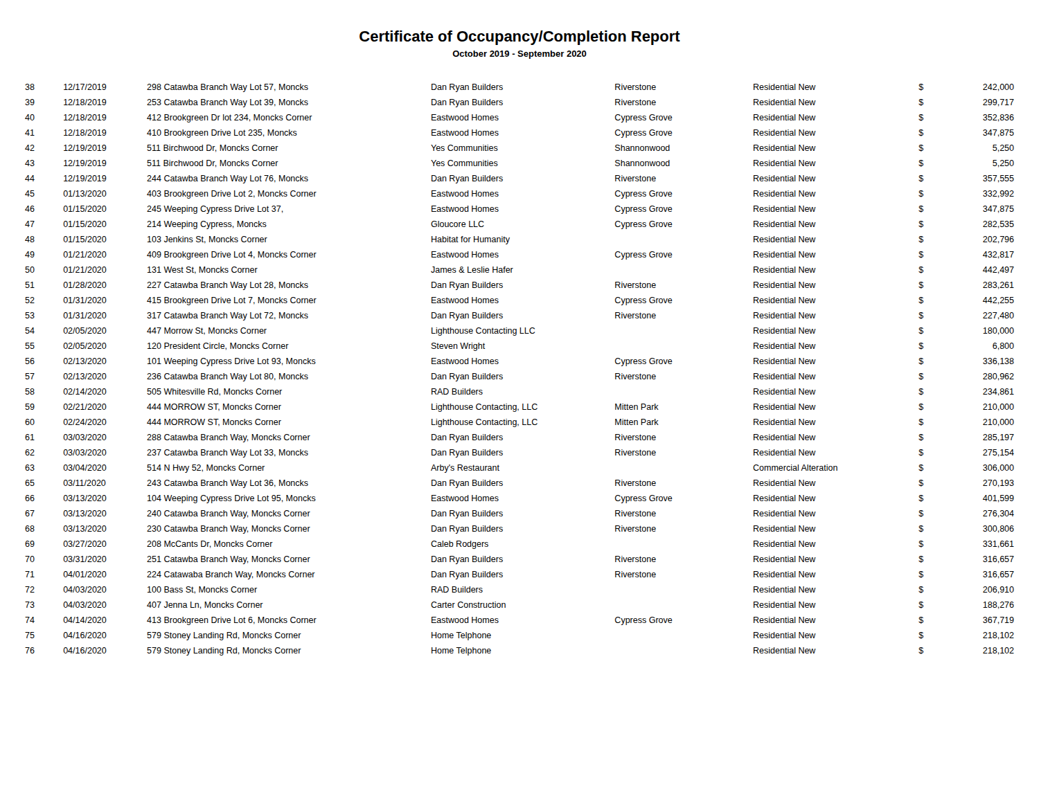Certificate of Occupancy/Completion Report
October 2019 - September 2020
| 38 | 12/17/2019 | 298 Catawba Branch Way Lot 57, Moncks | Dan Ryan Builders | Riverstone | Residential New | $ | 242,000 |
| 39 | 12/18/2019 | 253 Catawba Branch Way Lot 39, Moncks | Dan Ryan Builders | Riverstone | Residential New | $ | 299,717 |
| 40 | 12/18/2019 | 412 Brookgreen Dr lot 234, Moncks Corner | Eastwood Homes | Cypress Grove | Residential New | $ | 352,836 |
| 41 | 12/18/2019 | 410 Brookgreen Drive Lot 235, Moncks | Eastwood Homes | Cypress Grove | Residential New | $ | 347,875 |
| 42 | 12/19/2019 | 511 Birchwood Dr, Moncks Corner | Yes Communities | Shannonwood | Residential New | $ | 5,250 |
| 43 | 12/19/2019 | 511 Birchwood Dr, Moncks Corner | Yes Communities | Shannonwood | Residential New | $ | 5,250 |
| 44 | 12/19/2019 | 244 Catawba Branch Way Lot 76, Moncks | Dan Ryan Builders | Riverstone | Residential New | $ | 357,555 |
| 45 | 01/13/2020 | 403 Brookgreen Drive Lot 2, Moncks Corner | Eastwood Homes | Cypress Grove | Residential New | $ | 332,992 |
| 46 | 01/15/2020 | 245 Weeping Cypress Drive Lot 37, | Eastwood Homes | Cypress Grove | Residential New | $ | 347,875 |
| 47 | 01/15/2020 | 214 Weeping Cypress, Moncks | Gloucore LLC | Cypress Grove | Residential New | $ | 282,535 |
| 48 | 01/15/2020 | 103 Jenkins St, Moncks Corner | Habitat for Humanity | | Residential New | $ | 202,796 |
| 49 | 01/21/2020 | 409 Brookgreen Drive Lot 4, Moncks Corner | Eastwood Homes | Cypress Grove | Residential New | $ | 432,817 |
| 50 | 01/21/2020 | 131 West St, Moncks Corner | James & Leslie Hafer | | Residential New | $ | 442,497 |
| 51 | 01/28/2020 | 227 Catawba Branch Way Lot 28, Moncks | Dan Ryan Builders | Riverstone | Residential New | $ | 283,261 |
| 52 | 01/31/2020 | 415 Brookgreen Drive Lot 7, Moncks Corner | Eastwood Homes | Cypress Grove | Residential New | $ | 442,255 |
| 53 | 01/31/2020 | 317 Catawba Branch Way Lot 72, Moncks | Dan Ryan Builders | Riverstone | Residential New | $ | 227,480 |
| 54 | 02/05/2020 | 447 Morrow St, Moncks Corner | Lighthouse Contacting LLC | | Residential New | $ | 180,000 |
| 55 | 02/05/2020 | 120 President Circle, Moncks Corner | Steven Wright | | Residential New | $ | 6,800 |
| 56 | 02/13/2020 | 101 Weeping Cypress Drive Lot 93, Moncks | Eastwood Homes | Cypress Grove | Residential New | $ | 336,138 |
| 57 | 02/13/2020 | 236 Catawba Branch Way Lot 80, Moncks | Dan Ryan Builders | Riverstone | Residential New | $ | 280,962 |
| 58 | 02/14/2020 | 505 Whitesville Rd, Moncks Corner | RAD Builders | | Residential New | $ | 234,861 |
| 59 | 02/21/2020 | 444 MORROW ST, Moncks Corner | Lighthouse Contacting, LLC | Mitten Park | Residential New | $ | 210,000 |
| 60 | 02/24/2020 | 444 MORROW ST, Moncks Corner | Lighthouse Contacting, LLC | Mitten Park | Residential New | $ | 210,000 |
| 61 | 03/03/2020 | 288 Catawba Branch Way, Moncks Corner | Dan Ryan Builders | Riverstone | Residential New | $ | 285,197 |
| 62 | 03/03/2020 | 237 Catawba Branch Way Lot 33, Moncks | Dan Ryan Builders | Riverstone | Residential New | $ | 275,154 |
| 63 | 03/04/2020 | 514 N Hwy 52, Moncks Corner | Arby's Restaurant | | Commercial Alteration | $ | 306,000 |
| 65 | 03/11/2020 | 243 Catawba Branch Way Lot 36, Moncks | Dan Ryan Builders | Riverstone | Residential New | $ | 270,193 |
| 66 | 03/13/2020 | 104 Weeping Cypress Drive Lot 95, Moncks | Eastwood Homes | Cypress Grove | Residential New | $ | 401,599 |
| 67 | 03/13/2020 | 240 Catawba Branch Way, Moncks Corner | Dan Ryan Builders | Riverstone | Residential New | $ | 276,304 |
| 68 | 03/13/2020 | 230 Catawba Branch Way, Moncks Corner | Dan Ryan Builders | Riverstone | Residential New | $ | 300,806 |
| 69 | 03/27/2020 | 208 McCants Dr, Moncks Corner | Caleb Rodgers | | Residential New | $ | 331,661 |
| 70 | 03/31/2020 | 251 Catawba Branch Way, Moncks Corner | Dan Ryan Builders | Riverstone | Residential New | $ | 316,657 |
| 71 | 04/01/2020 | 224 Catawaba Branch Way, Moncks Corner | Dan Ryan Builders | Riverstone | Residential New | $ | 316,657 |
| 72 | 04/03/2020 | 100 Bass St, Moncks Corner | RAD Builders | | Residential New | $ | 206,910 |
| 73 | 04/03/2020 | 407 Jenna Ln, Moncks Corner | Carter Construction | | Residential New | $ | 188,276 |
| 74 | 04/14/2020 | 413 Brookgreen Drive Lot 6, Moncks Corner | Eastwood Homes | Cypress Grove | Residential New | $ | 367,719 |
| 75 | 04/16/2020 | 579 Stoney Landing Rd, Moncks Corner | Home Telphone | | Residential New | $ | 218,102 |
| 76 | 04/16/2020 | 579 Stoney Landing Rd, Moncks Corner | Home Telphone | | Residential New | $ | 218,102 |